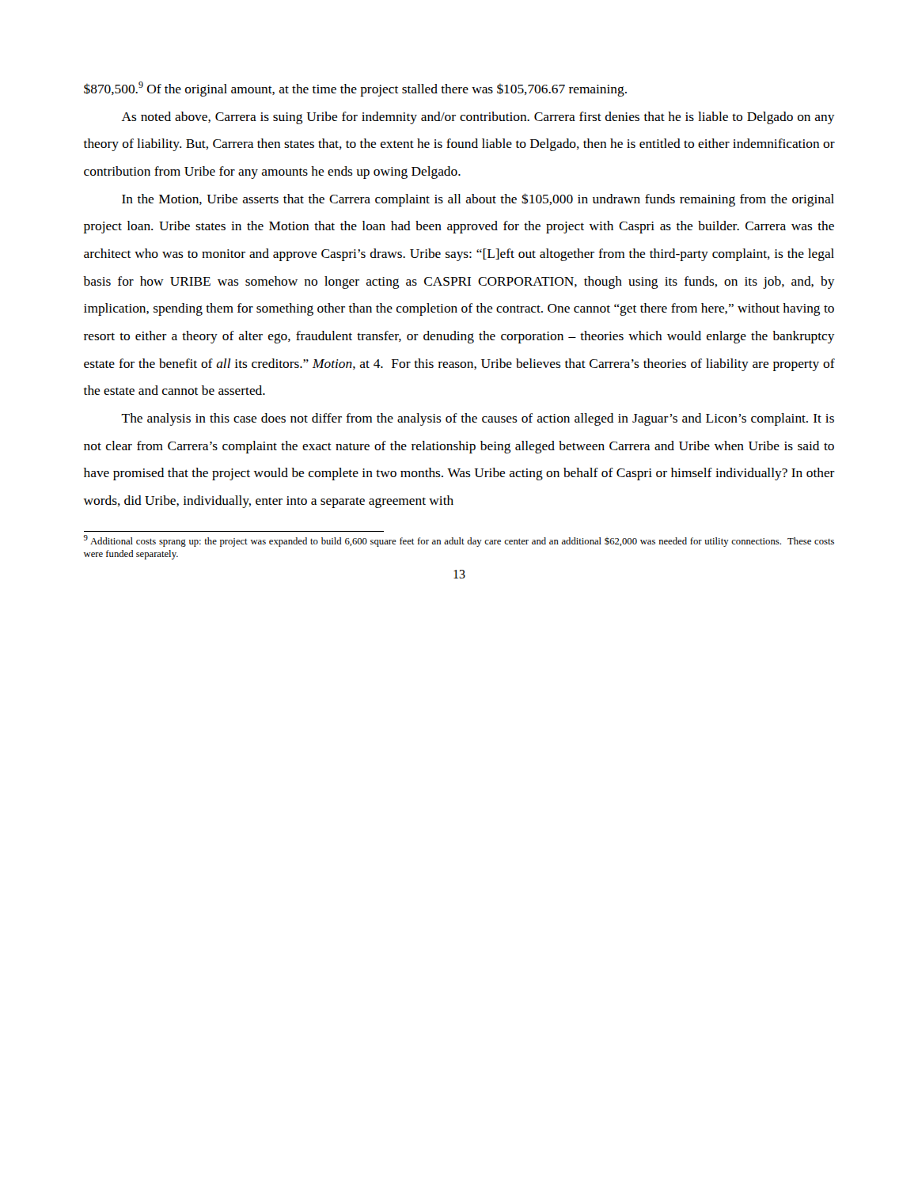$870,500.9 Of the original amount, at the time the project stalled there was $105,706.67 remaining.
As noted above, Carrera is suing Uribe for indemnity and/or contribution. Carrera first denies that he is liable to Delgado on any theory of liability. But, Carrera then states that, to the extent he is found liable to Delgado, then he is entitled to either indemnification or contribution from Uribe for any amounts he ends up owing Delgado.
In the Motion, Uribe asserts that the Carrera complaint is all about the $105,000 in undrawn funds remaining from the original project loan. Uribe states in the Motion that the loan had been approved for the project with Caspri as the builder. Carrera was the architect who was to monitor and approve Caspri’s draws. Uribe says: “[L]eft out altogether from the third-party complaint, is the legal basis for how URIBE was somehow no longer acting as CASPRI CORPORATION, though using its funds, on its job, and, by implication, spending them for something other than the completion of the contract. One cannot “get there from here,” without having to resort to either a theory of alter ego, fraudulent transfer, or denuding the corporation – theories which would enlarge the bankruptcy estate for the benefit of all its creditors.” Motion, at 4. For this reason, Uribe believes that Carrera’s theories of liability are property of the estate and cannot be asserted.
The analysis in this case does not differ from the analysis of the causes of action alleged in Jaguar’s and Licon’s complaint. It is not clear from Carrera’s complaint the exact nature of the relationship being alleged between Carrera and Uribe when Uribe is said to have promised that the project would be complete in two months. Was Uribe acting on behalf of Caspri or himself individually? In other words, did Uribe, individually, enter into a separate agreement with
9 Additional costs sprang up: the project was expanded to build 6,600 square feet for an adult day care center and an additional $62,000 was needed for utility connections. These costs were funded separately.
13